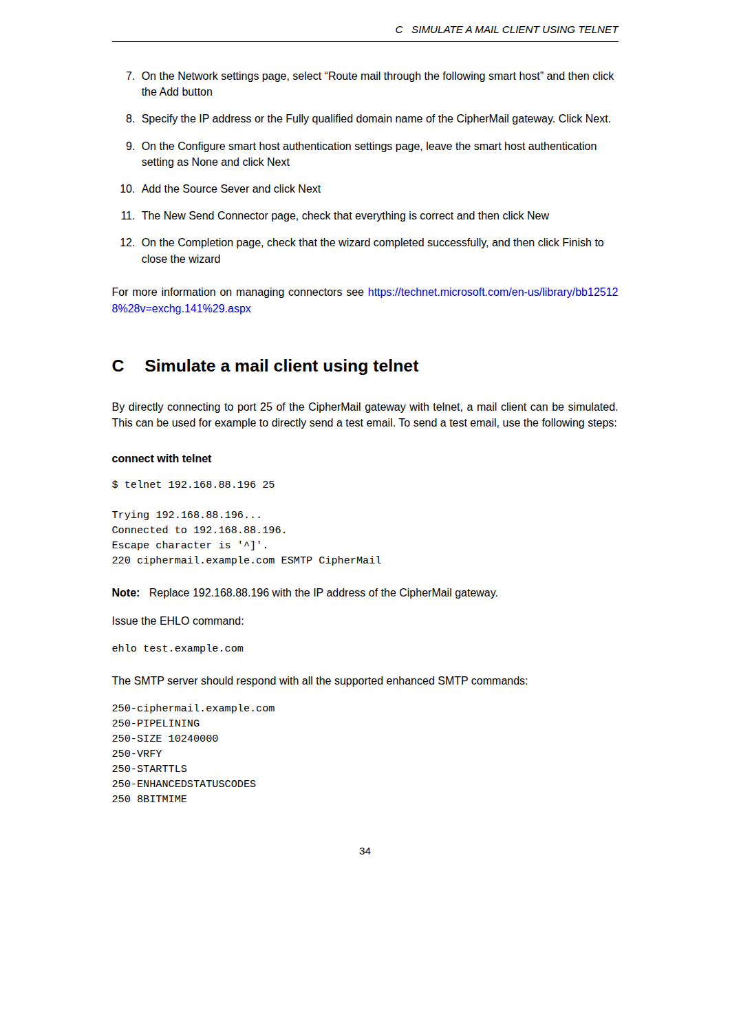C SIMULATE A MAIL CLIENT USING TELNET
On the Network settings page, select “Route mail through the following smart host” and then click the Add button
Specify the IP address or the Fully qualified domain name of the CipherMail gateway. Click Next.
On the Configure smart host authentication settings page, leave the smart host authentication setting as None and click Next
Add the Source Sever and click Next
The New Send Connector page, check that everything is correct and then click New
On the Completion page, check that the wizard completed successfully, and then click Finish to close the wizard
For more information on managing connectors see https://technet.microsoft.com/en-us/library/bb125128%28v=exchg.141%29.aspx
CSimulate a mail client using telnet
By directly connecting to port 25 of the CipherMail gateway with telnet, a mail client can be simulated. This can be used for example to directly send a test email. To send a test email, use the following steps:
connect with telnet
$ telnet 192.168.88.196 25

Trying 192.168.88.196...
Connected to 192.168.88.196.
Escape character is '^]'.
220 ciphermail.example.com ESMTP CipherMail
Note: Replace 192.168.88.196 with the IP address of the CipherMail gateway.
Issue the EHLO command:
ehlo test.example.com
The SMTP server should respond with all the supported enhanced SMTP commands:
250-ciphermail.example.com
250-PIPELINING
250-SIZE 10240000
250-VRFY
250-STARTTLS
250-ENHANCEDSTATUSCODES
250 8BITMIME
34